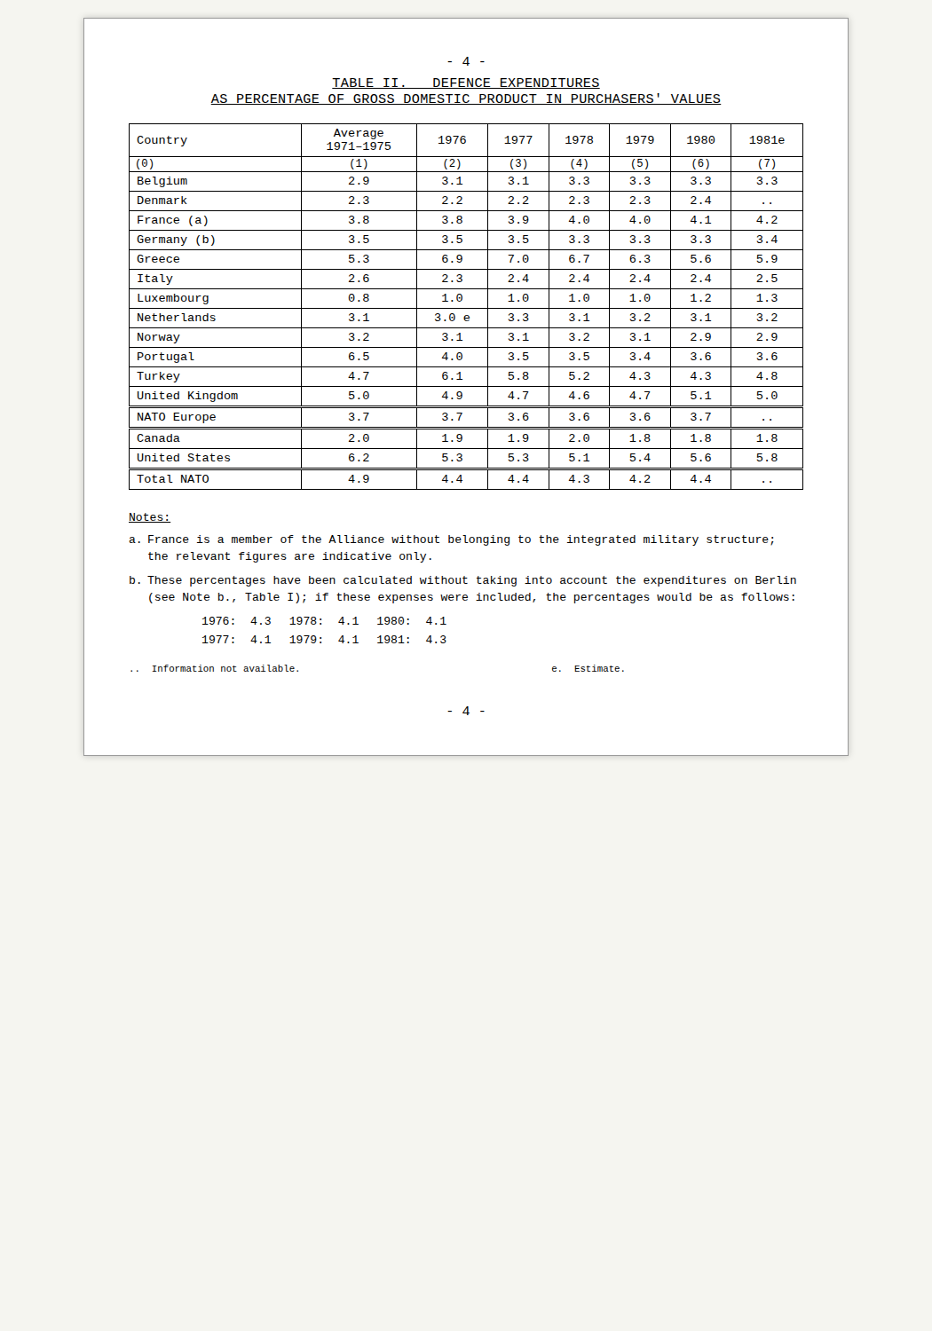- 4 -
TABLE II. DEFENCE EXPENDITURES AS PERCENTAGE OF GROSS DOMESTIC PRODUCT IN PURCHASERS' VALUES
| Country | Average 1971–1975 | 1976 | 1977 | 1978 | 1979 | 1980 | 1981e |
| --- | --- | --- | --- | --- | --- | --- | --- |
| (0) | (1) | (2) | (3) | (4) | (5) | (6) | (7) |
| Belgium | 2.9 | 3.1 | 3.1 | 3.3 | 3.3 | 3.3 | 3.3 |
| Denmark | 2.3 | 2.2 | 2.2 | 2.3 | 2.3 | 2.4 | .. |
| France (a) | 3.8 | 3.8 | 3.9 | 4.0 | 4.0 | 4.1 | 4.2 |
| Germany (b) | 3.5 | 3.5 | 3.5 | 3.3 | 3.3 | 3.3 | 3.4 |
| Greece | 5.3 | 6.9 | 7.0 | 6.7 | 6.3 | 5.6 | 5.9 |
| Italy | 2.6 | 2.3 | 2.4 | 2.4 | 2.4 | 2.4 | 2.5 |
| Luxembourg | 0.8 | 1.0 | 1.0 | 1.0 | 1.0 | 1.2 | 1.3 |
| Netherlands | 3.1 | 3.0 e | 3.3 | 3.1 | 3.2 | 3.1 | 3.2 |
| Norway | 3.2 | 3.1 | 3.1 | 3.2 | 3.1 | 2.9 | 2.9 |
| Portugal | 6.5 | 4.0 | 3.5 | 3.5 | 3.4 | 3.6 | 3.6 |
| Turkey | 4.7 | 6.1 | 5.8 | 5.2 | 4.3 | 4.3 | 4.8 |
| United Kingdom | 5.0 | 4.9 | 4.7 | 4.6 | 4.7 | 5.1 | 5.0 |
| NATO Europe | 3.7 | 3.7 | 3.6 | 3.6 | 3.6 | 3.7 | .. |
| Canada | 2.0 | 1.9 | 1.9 | 2.0 | 1.8 | 1.8 | 1.8 |
| United States | 6.2 | 5.3 | 5.3 | 5.1 | 5.4 | 5.6 | 5.8 |
| Total NATO | 4.9 | 4.4 | 4.4 | 4.3 | 4.2 | 4.4 | .. |
Notes:
a. France is a member of the Alliance without belonging to the integrated military structure; the relevant figures are indicative only.
b. These percentages have been calculated without taking into account the expenditures on Berlin (see Note b., Table I); if these expenses were included, the percentages would be as follows:
| 1976: 4.3 | 1978: 4.1 | 1980: 4.1 |
| 1977: 4.1 | 1979: 4.1 | 1981: 4.3 |
.. Information not available. e. Estimate.
- 4 -